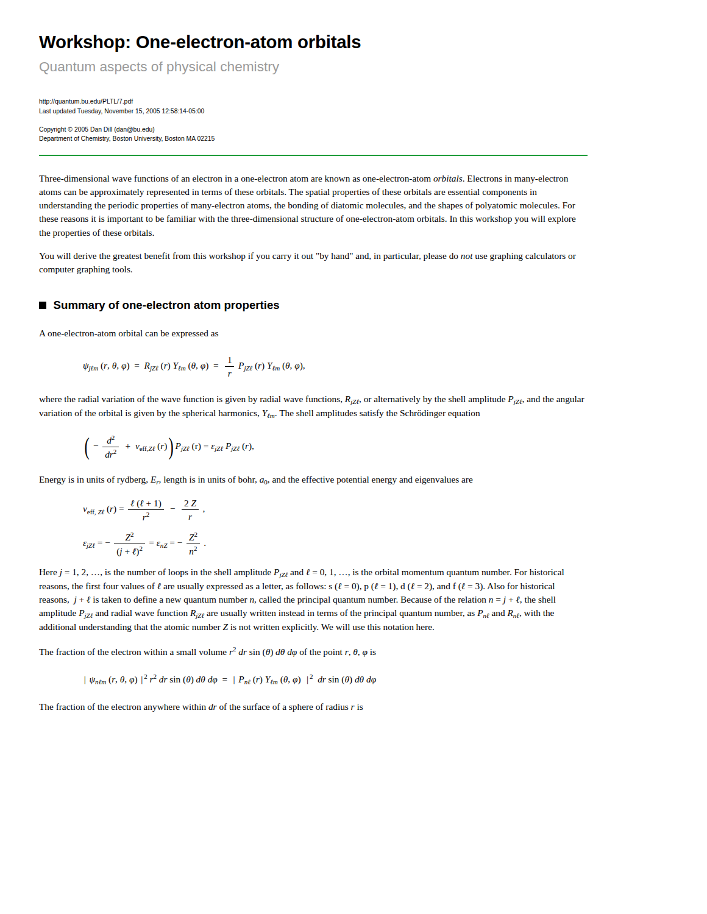Workshop: One-electron-atom orbitals
Quantum aspects of physical chemistry
http://quantum.bu.edu/PLTL/7.pdf
Last updated Tuesday, November 15, 2005 12:58:14-05:00
Copyright © 2005 Dan Dill (dan@bu.edu)
Department of Chemistry, Boston University, Boston MA 02215
Three-dimensional wave functions of an electron in a one-electron atom are known as one-electron-atom orbitals. Electrons in many-electron atoms can be approximately represented in terms of these orbitals. The spatial properties of these orbitals are essential components in understanding the periodic properties of many-electron atoms, the bonding of diatomic molecules, and the shapes of polyatomic molecules. For these reasons it is important to be familiar with the three-dimensional structure of one-electron-atom orbitals. In this workshop you will explore the properties of these orbitals.
You will derive the greatest benefit from this workshop if you carry it out "by hand" and, in particular, please do not use graphing calculators or computer graphing tools.
Summary of one-electron atom properties
A one-electron-atom orbital can be expressed as
ψjℓm (r, θ, φ) = RjZℓ (r) Yℓm (θ, φ) = 1 r PjZℓ (r) Yℓm (θ, φ),
where the radial variation of the wave function is given by radial wave functions, RjZℓ, or alternatively by the shell amplitude PjZℓ, and the angular variation of the orbital is given by the spherical harmonics, Yℓm. The shell amplitudes satisfy the Schrödinger equation
( − d2 dr2 + veff,Zℓ (r)) PjZℓ (r) = εjZℓ PjZℓ (r),
Energy is in units of rydberg, Er, length is in units of bohr, a0, and the effective potential energy and eigenvalues are
veff, Zℓ (r) = ℓ (ℓ + 1) r2 − 2 Z r ,
εjZℓ = − Z2(j + ℓ)2 = εnZ = − Z2 n2 .
Here j = 1, 2, …, is the number of loops in the shell amplitude PjZℓ and ℓ = 0, 1, …, is the orbital momentum quantum number. For historical reasons, the first four values of ℓ are usually expressed as a letter, as follows: s (ℓ = 0), p (ℓ = 1), d (ℓ = 2), and f (ℓ = 3). Also for historical reasons, j + ℓ is taken to define a new quantum number n, called the principal quantum number. Because of the relation n = j + ℓ, the shell amplitude PjZℓ and radial wave function RjZℓ are usually written instead in terms of the principal quantum number, as Pnℓ and Rnℓ, with the additional understanding that the atomic number Z is not written explicitly. We will use this notation here.
The fraction of the electron within a small volume r2 dr sin (θ) dθ dφ of the point r, θ, φ is
| ψnℓm (r, θ, φ) |2 r2 dr sin (θ) dθ dφ = | Pnℓ (r) Yℓm (θ, φ) |2 dr sin (θ) dθ dφ
The fraction of the electron anywhere within dr of the surface of a sphere of radius r is